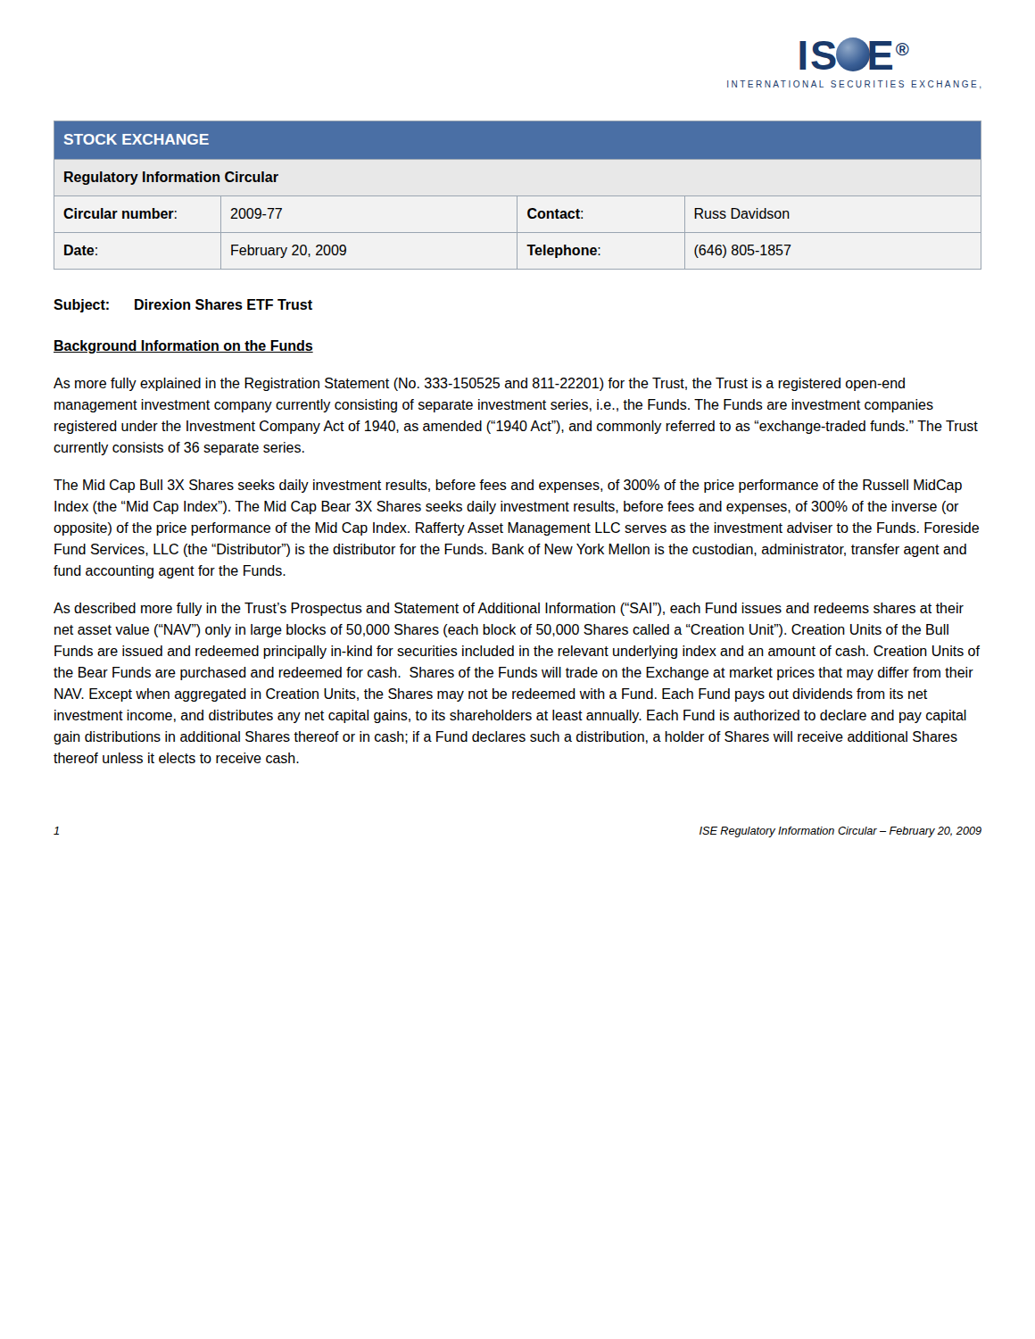IS E®
INTERNATIONAL SECURITIES EXCHANGE,
| STOCK EXCHANGE |
| Regulatory Information Circular |
| Circular number : | 2009-77 | Contact : | Russ Davidson |
| Date : | February 20, 2009 | Telephone : | (646) 805-1857 |
Subject: Direxion Shares ETF Trust
Background Information on the Funds
As more fully explained in the Registration Statement (No. 333-150525 and 811-22201) for the Trust, the Trust is a registered open-end management investment company currently consisting of separate investment series, i.e., the Funds. The Funds are investment companies registered under the Investment Company Act of 1940, as amended (“1940 Act”), and commonly referred to as “exchange-traded funds.” The Trust currently consists of 36 separate series.
The Mid Cap Bull 3X Shares seeks daily investment results, before fees and expenses, of 300% of the price performance of the Russell MidCap Index (the “Mid Cap Index”). The Mid Cap Bear 3X Shares seeks daily investment results, before fees and expenses, of 300% of the inverse (or opposite) of the price performance of the Mid Cap Index. Rafferty Asset Management LLC serves as the investment adviser to the Funds. Foreside Fund Services, LLC (the “Distributor”) is the distributor for the Funds. Bank of New York Mellon is the custodian, administrator, transfer agent and fund accounting agent for the Funds.
As described more fully in the Trust’s Prospectus and Statement of Additional Information (“SAI”), each Fund issues and redeems shares at their net asset value (“NAV”) only in large blocks of 50,000 Shares (each block of 50,000 Shares called a “Creation Unit”). Creation Units of the Bull Funds are issued and redeemed principally in-kind for securities included in the relevant underlying index and an amount of cash. Creation Units of the Bear Funds are purchased and redeemed for cash. Shares of the Funds will trade on the Exchange at market prices that may differ from their NAV. Except when aggregated in Creation Units, the Shares may not be redeemed with a Fund. Each Fund pays out dividends from its net investment income, and distributes any net capital gains, to its shareholders at least annually. Each Fund is authorized to declare and pay capital gain distributions in additional Shares thereof or in cash; if a Fund declares such a distribution, a holder of Shares will receive additional Shares thereof unless it elects to receive cash.
1 ISE Regulatory Information Circular – February 20, 2009